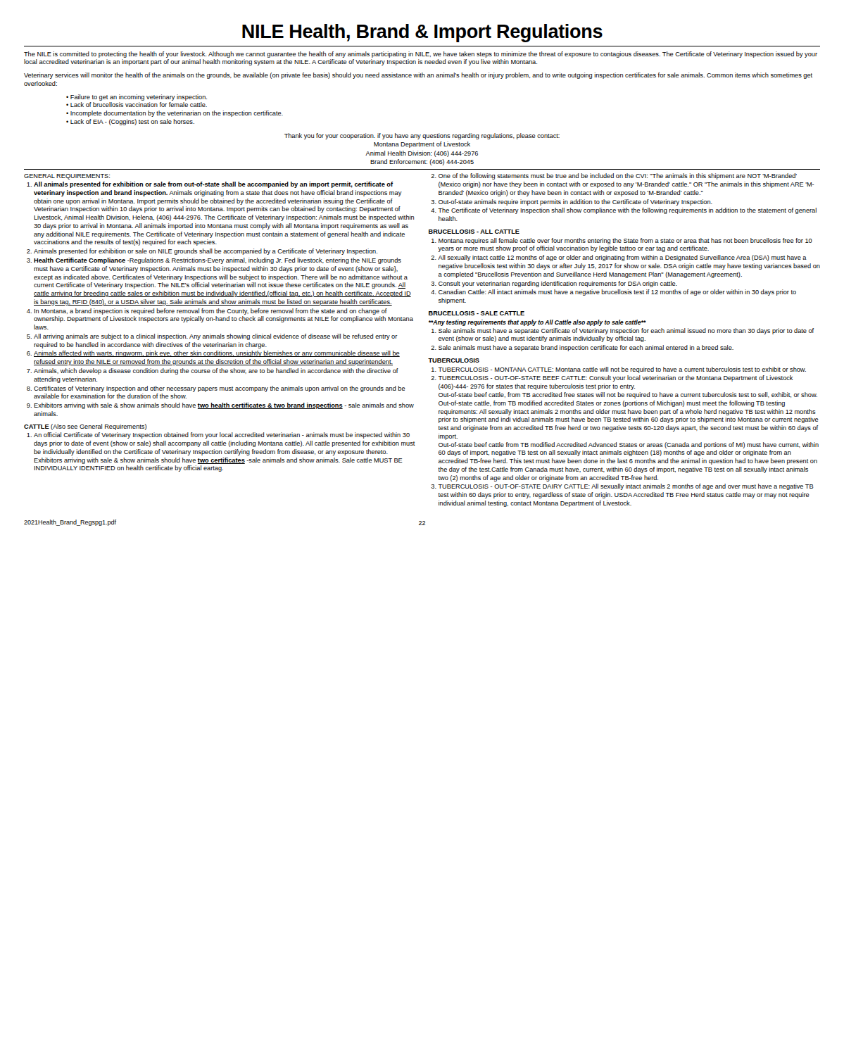NILE Health, Brand & Import Regulations
The NILE is committed to protecting the health of your livestock. Although we cannot guarantee the health of any animals participating in NILE, we have taken steps to minimize the threat of exposure to contagious diseases. The Certificate of Veterinary Inspection issued by your local accredited veterinarian is an important part of our animal health monitoring system at the NILE. A Certificate of Veterinary Inspection is needed even if you live within Montana.
Veterinary services will monitor the health of the animals on the grounds, be available (on private fee basis) should you need assistance with an animal's health or injury problem, and to write outgoing inspection certificates for sale animals. Common items which sometimes get overlooked:
• Failure to get an incoming veterinary inspection.
• Lack of brucellosis vaccination for female cattle.
• Incomplete documentation by the veterinarian on the inspection certificate.
• Lack of EIA - (Coggins) test on sale horses.
Thank you for your cooperation. if you have any questions regarding regulations, please contact:
Montana Department of Livestock
Animal Health Division: (406) 444-2976
Brand Enforcement: (406) 444-2045
GENERAL REQUIREMENTS:
All animals presented for exhibition or sale from out-of-state shall be accompanied by an import permit, certificate of veterinary inspection and brand inspection. Animals originating from a state that does not have official brand inspections may obtain one upon arrival in Montana. Import permits should be obtained by the accredited veterinarian issuing the Certificate of Veterinarian Inspection within 10 days prior to arrival into Montana. Import permits can be obtained by contacting: Department of Livestock, Animal Health Division, Helena, (406) 444-2976. The Certificate of Veterinary Inspection: Animals must be inspected within 30 days prior to arrival in Montana. All animals imported into Montana must comply with all Montana import requirements as well as any additional NILE requirements. The Certificate of Veterinary Inspection must contain a statement of general health and indicate vaccinations and the results of test(s) required for each species.
Animals presented for exhibition or sale on NILE grounds shall be accompanied by a Certificate of Veterinary Inspection.
Health Certificate Compliance -Regulations & Restrictions-Every animal, including Jr. Fed livestock, entering the NILE grounds must have a Certificate of Veterinary Inspection. Animals must be inspected within 30 days prior to date of event (show or sale}, except as indicated above. Certificates of Veterinary Inspections will be subject to inspection. There will be no admittance without a current Certificate of Veterinary Inspection. The NILE's official veterinarian will not issue these certificates on the NILE grounds. All cattle arriving for breeding cattle sales or exhibition must be individually identified,(official tag, etc.) on health certificate. Accepted ID is bangs tag, RFID (840), or a USDA silver tag. Sale animals and show animals must be listed on separate health certificates.
In Montana, a brand inspection is required before removal from the County, before removal from the state and on change of ownership. Department of Livestock Inspectors are typically on-hand to check all consignments at NILE for compliance with Montana laws.
All arriving animals are subject to a clinical inspection. Any animals showing clinical evidence of disease will be refused entry or required to be handled in accordance with directives of the veterinarian in charge.
Animals affected with warts, ringworm, pink eye, other skin conditions, unsightly blemishes or any communicable disease will be refused entry into the NILE or removed from the grounds at the discretion of the official show veterinarian and superintendent.
Animals, which develop a disease condition during the course of the show, are to be handled in accordance with the directive of attending veterinarian.
Certificates of Veterinary Inspection and other necessary papers must accompany the animals upon arrival on the grounds and be available for examination for the duration of the show.
Exhibitors arriving with sale & show animals should have two health certificates & two brand inspections - sale animals and show animals.
CATTLE (Also see General Requirements)
An official Certificate of Veterinary Inspection obtained from your local accredited veterinarian - animals must be inspected within 30 days prior to date of event (show or sale) shall accompany all cattle (including Montana cattle). All cattle presented for exhibition must be individually identified on the Certificate of Veterinary Inspection certifying freedom from disease, or any exposure thereto. Exhibitors arriving with sale & show animals should have two certificates -sale animals and show animals. Sale cattle MUST BE INDIVIDUALLY IDENTIFIED on health certificate by official eartag.
One of the following statements must be true and be included on the CVI: "The animals in this shipment are NOT 'M-Branded' (Mexico origin) nor have they been in contact with or exposed to any 'M-Branded' cattle." OR "The animals in this shipment ARE 'M-Branded' (Mexico origin) or they have been in contact with or exposed to 'M-Branded' cattle."
Out-of-state animals require import permits in addition to the Certificate of Veterinary Inspection.
The Certificate of Veterinary Inspection shall show compliance with the following requirements in addition to the statement of general health.
BRUCELLOSIS - ALL CATTLE
Montana requires all female cattle over four months entering the State from a state or area that has not been brucellosis free for 10 years or more must show proof of official vaccination by legible tattoo or ear tag and certificate.
All sexually intact cattle 12 months of age or older and originating from within a Designated Surveillance Area (DSA) must have a negative brucellosis test within 30 days or after July 15, 2017 for show or sale. DSA origin cattle may have testing variances based on a completed "Brucellosis Prevention and Surveillance Herd Management Plan" (Management Agreement).
Consult your veterinarian regarding identification requirements for DSA origin cattle.
Canadian Cattle: All intact animals must have a negative brucellosis test if 12 months of age or older within in 30 days prior to shipment.
BRUCELLOSIS - SALE CATTLE
**Any testing requirements that apply to All Cattle also apply to sale cattle**
Sale animals must have a separate Certificate of Veterinary Inspection for each animal issued no more than 30 days prior to date of event (show or sale) and must identify animals individually by official tag.
Sale animals must have a separate brand inspection certificate for each animal entered in a breed sale.
TUBERCULOSIS
TUBERCULOSIS - MONTANA CATTLE: Montana cattle will not be required to have a current tuberculosis test to exhibit or show.
TUBERCULOSIS - OUT-OF-STATE BEEF CATTLE: Consult your local veterinarian or the Montana Department of Livestock (406)-444- 2976 for states that require tuberculosis test prior to entry.
Out-of-state beef cattle, from TB accredited free states will not be required to have a current tuberculosis test to sell, exhibit, or show.
Out-of-state cattle, from TB modified accredited States or zones (portions of Michigan) must meet the following TB testing requirements: All sexually intact animals 2 months and older must have been part of a whole herd negative TB test within 12 months prior to shipment and indi vidual animals must have been TB tested within 60 days prior to shipment into Montana or current negative test and originate from an accredited TB free herd or two negative tests 60-120 days apart, the second test must be within 60 days of import.
Out-of-state beef cattle from TB modified Accredited Advanced States or areas (Canada and portions of MI) must have current, within 60 days of import, negative TB test on all sexually intact animals eighteen (18) months of age and older or originate from an accredited TB-free herd. This test must have been done in the last 6 months and the animal in question had to have been present on the day of the test.Cattle from Canada must have, current, within 60 days of import, negative TB test on all sexually intact animals two (2) months of age and older or originate from an accredited TB-free herd.
TUBERCULOSIS - OUT-OF-STATE DAIRY CATTLE: All sexually intact animals 2 months of age and over must have a negative TB test within 60 days prior to entry, regardless of state of origin. USDA Accredited TB Free Herd status cattle may or may not require individual animal testing, contact Montana Department of Livestock.
2021Health_Brand_Regspg1.pdf
22